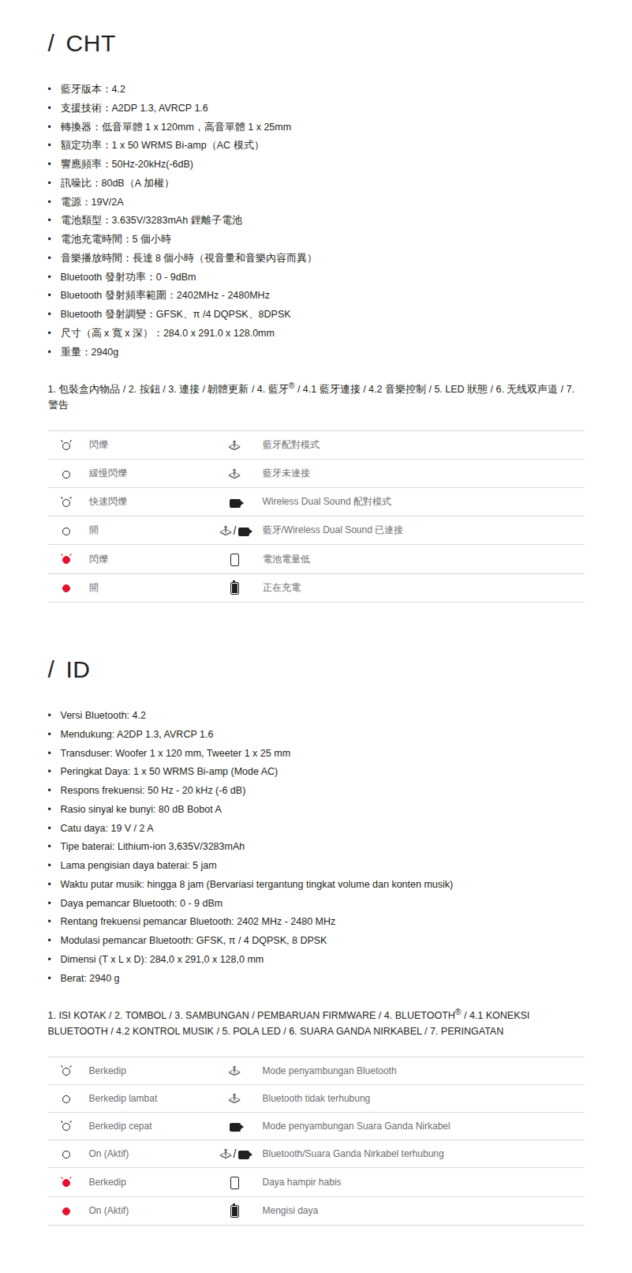/CHT
藍牙版本：4.2
支援技術：A2DP 1.3, AVRCP 1.6
轉換器：低音單體 1 x 120mm，高音單體 1 x 25mm
額定功率：1 x 50 WRMS Bi-amp（AC 模式）
響應頻率：50Hz-20kHz(-6dB)
訊噪比：80dB（A 加權）
電源：19V/2A
電池類型：3.635V/3283mAh 鋰離子電池
電池充電時間：5 個小時
音樂播放時間：長達 8 個小時（視音量和音樂內容而異）
Bluetooth 發射功率：0 - 9dBm
Bluetooth 發射頻率範圍：2402MHz - 2480MHz
Bluetooth 發射調變：GFSK、π /4 DQPSK、8DPSK
尺寸（高 x 寬 x 深）：284.0 x 291.0 x 128.0mm
重量：2940g
1. 包裝盒內物品 / 2. 按鈕 / 3. 連接 / 韌體更新 / 4. 藍牙® / 4.1 藍牙連接 / 4.2 音樂控制 / 5. LED 狀態 / 6. 无线双声道 / 7.警告
| | 閃爍 | 🕹 | 藍牙配對模式 |
| | 緩慢閃爍 | 🕹 | 藍牙未連接 |
| | 快速閃爍 | | Wireless Dual Sound 配對模式 |
| | 開 | 🕹 / | 藍牙/Wireless Dual Sound 已連接 |
| | 閃爍 | | 電池電量低 |
| | 開 | | 正在充電 |
/ID
Versi Bluetooth: 4.2
Mendukung: A2DP 1.3, AVRCP 1.6
Transduser: Woofer 1 x 120 mm, Tweeter 1 x 25 mm
Peringkat Daya: 1 x 50 WRMS Bi-amp (Mode AC)
Respons frekuensi: 50 Hz - 20 kHz (-6 dB)
Rasio sinyal ke bunyi: 80 dB Bobot A
Catu daya: 19 V / 2 A
Tipe baterai: Lithium-ion 3,635V/3283mAh
Lama pengisian daya baterai: 5 jam
Waktu putar musik: hingga 8 jam (Bervariasi tergantung tingkat volume dan konten musik)
Daya pemancar Bluetooth: 0 - 9 dBm
Rentang frekuensi pemancar Bluetooth: 2402 MHz - 2480 MHz
Modulasi pemancar Bluetooth: GFSK, π / 4 DQPSK, 8 DPSK
Dimensi (T x L x D): 284,0 x 291,0 x 128,0 mm
Berat: 2940 g
1. ISI KOTAK / 2. TOMBOL / 3. SAMBUNGAN / PEMBARUAN FIRMWARE / 4. BLUETOOTH® / 4.1 KONEKSI BLUETOOTH / 4.2 KONTROL MUSIK / 5. POLA LED / 6. SUARA GANDA NIRKABEL / 7. PERINGATAN
| | Berkedip | 🕹 | Mode penyambungan Bluetooth |
| | Berkedip lambat | 🕹 | Bluetooth tidak terhubung |
| | Berkedip cepat | | Mode penyambungan Suara Ganda Nirkabel |
| | On (Aktif) | 🕹 / | Bluetooth/Suara Ganda Nirkabel terhubung |
| | Berkedip | | Daya hampir habis |
| | On (Aktif) | | Mengisi daya |